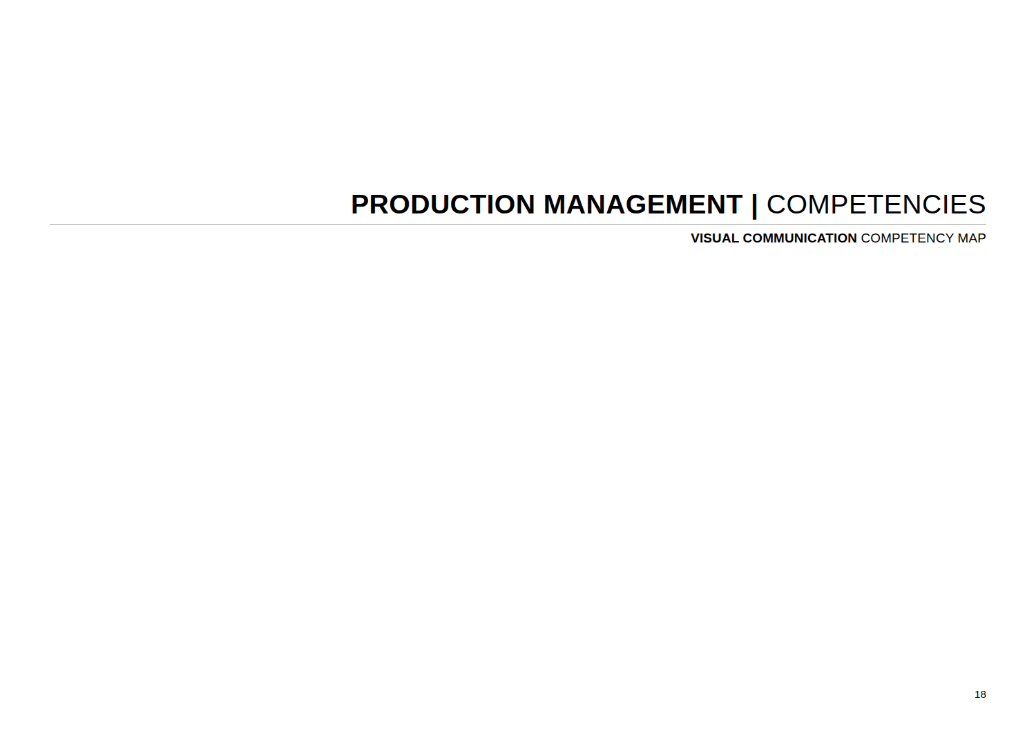PRODUCTION MANAGEMENT | COMPETENCIES
VISUAL COMMUNICATION COMPETENCY MAP
18